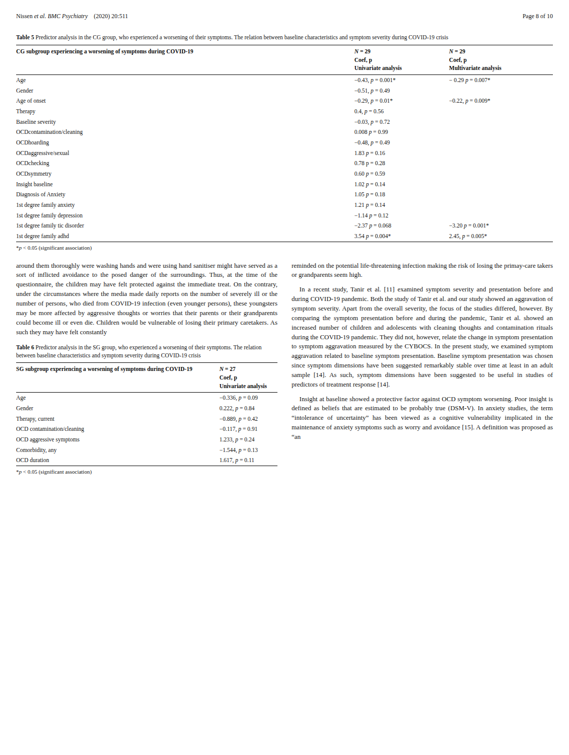Nissen et al. BMC Psychiatry (2020) 20:511
Page 8 of 10
Table 5 Predictor analysis in the CG group, who experienced a worsening of their symptoms. The relation between baseline characteristics and symptom severity during COVID-19 crisis
| CG subgroup experiencing a worsening of symptoms during COVID-19 | N = 29 Coef, p Univariate analysis | N = 29 Coef, p Multivariate analysis |
| --- | --- | --- |
| Age | −0.43, p = 0.001* | − 0.29 p = 0.007* |
| Gender | −0.51, p = 0.49 | |
| Age of onset | −0.29, p = 0.01* | −0.22, p = 0.009* |
| Therapy | 0.4, p = 0.56 | |
| Baseline severity | −0.03, p = 0.72 | |
| OCDcontamination/cleaning | 0.008 p = 0.99 | |
| OCDhoarding | −0.48, p = 0.49 | |
| OCDaggressive/sexual | 1.83 p = 0.16 | |
| OCDchecking | 0.78 p = 0.28 | |
| OCDsymmetry | 0.60 p = 0.59 | |
| Insight baseline | 1.02 p = 0.14 | |
| Diagnosis of Anxiety | 1.05 p = 0.18 | |
| 1st degree family anxiety | 1.21 p = 0.14 | |
| 1st degree family depression | −1.14 p = 0.12 | |
| 1st degree family tic disorder | −2.37 p = 0.068 | −3.20 p = 0.001* |
| 1st degree family adhd | 3.54 p = 0.004* | 2.45, p = 0.005* |
*p < 0.05 (significant association)
around them thoroughly were washing hands and were using hand sanitiser might have served as a sort of inflicted avoidance to the posed danger of the surroundings. Thus, at the time of the questionnaire, the children may have felt protected against the immediate treat. On the contrary, under the circumstances where the media made daily reports on the number of severely ill or the number of persons, who died from COVID-19 infection (even younger persons), these youngsters may be more affected by aggressive thoughts or worries that their parents or their grandparents could become ill or even die. Children would be vulnerable of losing their primary caretakers. As such they may have felt constantly
Table 6 Predictor analysis in the SG group, who experienced a worsening of their symptoms. The relation between baseline characteristics and symptom severity during COVID-19 crisis
| SG subgroup experiencing a worsening of symptoms during COVID-19 | N = 27 Coef, p Univariate analysis |
| --- | --- |
| Age | −0.336, p = 0.09 |
| Gender | 0.222, p = 0.84 |
| Therapy, current | −0.889, p = 0.42 |
| OCD contamination/cleaning | −0.117, p = 0.91 |
| OCD aggressive symptoms | 1.233, p = 0.24 |
| Comorbidity, any | −1.544, p = 0.13 |
| OCD duration | 1.617, p = 0.11 |
*p < 0.05 (significant association)
reminded on the potential life-threatening infection making the risk of losing the primay-care takers or grandparents seem high.
In a recent study, Tanir et al. [11] examined symptom severity and presentation before and during COVID-19 pandemic. Both the study of Tanir et al. and our study showed an aggravation of symptom severity. Apart from the overall severity, the focus of the studies differed, however. By comparing the symptom presentation before and during the pandemic, Tanir et al. showed an increased number of children and adolescents with cleaning thoughts and contamination rituals during the COVID-19 pandemic. They did not, however, relate the change in symptom presentation to symptom aggravation measured by the CYBOCS. In the present study, we examined symptom aggravation related to baseline symptom presentation. Baseline symptom presentation was chosen since symptom dimensions have been suggested remarkably stable over time at least in an adult sample [14]. As such, symptom dimensions have been suggested to be useful in studies of predictors of treatment response [14].
Insight at baseline showed a protective factor against OCD symptom worsening. Poor insight is defined as beliefs that are estimated to be probably true (DSM-V). In anxiety studies, the term “intolerance of uncertainty” has been viewed as a cognitive vulnerability implicated in the maintenance of anxiety symptoms such as worry and avoidance [15]. A definition was proposed as “an